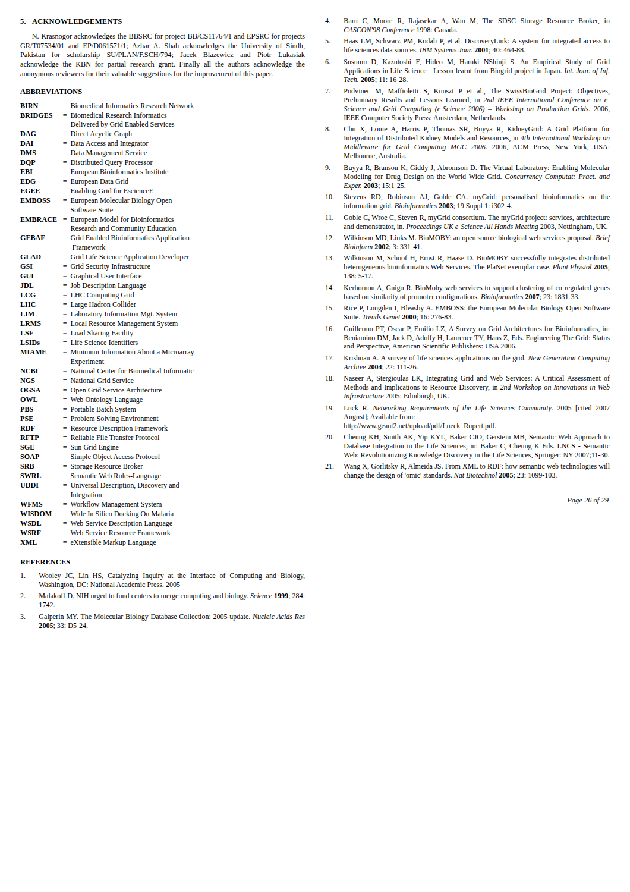5. ACKNOWLEDGEMENTS
N. Krasnogor acknowledges the BBSRC for project BB/CS11764/1 and EPSRC for projects GR/T07534/01 and EP/D061571/1; Azhar A. Shah acknowledges the University of Sindh, Pakistan for scholarship SU/PLAN/F.SCH/794; Jacek Blazewicz and Piotr Lukasiak acknowledge the KBN for partial research grant. Finally all the authors acknowledge the anonymous reviewers for their valuable suggestions for the improvement of this paper.
ABBREVIATIONS
| BIRN | = | Biomedical Informatics Research Network |
| BRIDGES | = | Biomedical Research Informatics Delivered by Grid Enabled Services |
| DAG | = | Direct Acyclic Graph |
| DAI | = | Data Access and Integrator |
| DMS | = | Data Management Service |
| DQP | = | Distributed Query Processor |
| EBI | = | European Bioinformatics Institute |
| EDG | = | European Data Grid |
| EGEE | = | Enabling Grid for EscienceE |
| EMBOSS | = | European Molecular Biology Open Software Suite |
| EMBRACE | = | European Model for Bioinformatics Research and Community Education |
| GEBAF | = | Grid Enabled Bioinformatics Application Framework |
| GLAD | = | Grid Life Science Application Developer |
| GSI | = | Grid Security Infrastructure |
| GUI | = | Graphical User Interface |
| JDL | = | Job Description Language |
| LCG | = | LHC Computing Grid |
| LHC | = | Large Hadron Collider |
| LIM | = | Laboratory Information Mgt. System |
| LRMS | = | Local Resource Management System |
| LSF | = | Load Sharing Facility |
| LSIDs | = | Life Science Identifiers |
| MIAME | = | Minimum Information About a Microarray Experiment |
| NCBI | = | National Center for Biomedical Informatic |
| NGS | = | National Grid Service |
| OGSA | = | Open Grid Service Architecture |
| OWL | = | Web Ontology Language |
| PBS | = | Portable Batch System |
| PSE | = | Problem Solving Environment |
| RDF | = | Resource Description Framework |
| RFTP | = | Reliable File Transfer Protocol |
| SGE | = | Sun Grid Engine |
| SOAP | = | Simple Object Access Protocol |
| SRB | = | Storage Resource Broker |
| SWRL | = | Semantic Web Rules-Language |
| UDDI | = | Universal Description, Discovery and Integration |
| WFMS | = | Workflow Management System |
| WISDOM | = | Wide In Silico Docking On Malaria |
| WSDL | = | Web Service Description Language |
| WSRF | = | Web Service Resource Framework |
| XML | = | eXtensible Markup Language |
REFERENCES
Wooley JC, Lin HS, Catalyzing Inquiry at the Interface of Computing and Biology, Washington, DC: National Academic Press. 2005
Malakoff D. NIH urged to fund centers to merge computing and biology. Science 1999; 284: 1742.
Galperin MY. The Molecular Biology Database Collection: 2005 update. Nucleic Acids Res 2005; 33: D5-24.
Baru C, Moore R, Rajasekar A, Wan M, The SDSC Storage Resource Broker, in CASCON'98 Conference 1998: Canada.
Haas LM, Schwarz PM, Kodali P, et al. DiscoveryLink: A system for integrated access to life sciences data sources. IBM Systems Jour. 2001; 40: 464-88.
Susumu D, Kazutoshi F, Hideo M, Haruki NShinji S. An Empirical Study of Grid Applications in Life Science - Lesson learnt from Biogrid project in Japan. Int. Jour. of Inf. Tech. 2005; 11: 16-28.
Podvinec M, Maffioletti S, Kunszt P et al., The SwissBioGrid Project: Objectives, Preliminary Results and Lessons Learned, in 2nd IEEE International Conference on e-Science and Grid Computing (e-Science 2006) – Workshop on Production Grids. 2006, IEEE Computer Society Press: Amsterdam, Netherlands.
Chu X, Lonie A, Harris P, Thomas SR, Buyya R, KidneyGrid: A Grid Platform for Integration of Distributed Kidney Models and Resources, in 4th International Workshop on Middleware for Grid Computing MGC 2006. 2006, ACM Press, New York, USA: Melbourne, Australia.
Buyya R, Branson K, Giddy J, Abromson D. The Virtual Laboratory: Enabling Molecular Modeling for Drug Design on the World Wide Grid. Concurrency Computat: Pract. and Exper. 2003; 15:1-25.
Stevens RD, Robinson AJ, Goble CA. myGrid: personalised bioinformatics on the information grid. Bioinformatics 2003; 19 Suppl 1: i302-4.
Goble C, Wroe C, Steven R, myGrid consortium. The myGrid project: services, architecture and demonstrator, in. Proceedings UK e-Science All Hands Meeting 2003, Nottingham, UK.
Wilkinson MD, Links M. BioMOBY: an open source biological web services proposal. Brief Bioinform 2002; 3: 331-41.
Wilkinson M, Schoof H, Ernst R, Haase D. BioMOBY successfully integrates distributed heterogeneous bioinformatics Web Services. The PlaNet exemplar case. Plant Physiol 2005; 138: 5-17.
Kerhornou A, Guigo R. BioMoby web services to support clustering of co-regulated genes based on similarity of promoter configurations. Bioinformatics 2007; 23: 1831-33.
Rice P, Longden I, Bleasby A. EMBOSS: the European Molecular Biology Open Software Suite. Trends Genet 2000; 16: 276-83.
Guillermo PT, Oscar P, Emilio LZ, A Survey on Grid Architectures for Bioinformatics, in: Beniamino DM, Jack D, Adolfy H, Laurence TY, Hans Z, Eds. Engineering The Grid: Status and Perspective, American Scientific Publishers: USA 2006.
Krishnan A. A survey of life sciences applications on the grid. New Generation Computing Archive 2004; 22: 111-26.
Naseer A, Stergioulas LK, Integrating Grid and Web Services: A Critical Assessment of Methods and Implications to Resource Discovery, in 2nd Workshop on Innovations in Web Infrastructure 2005: Edinburgh, UK.
Luck R. Networking Requirements of the Life Sciences Community. 2005 [cited 2007 August]; Available from:
http://www.geant2.net/upload/pdf/Lueck_Rupert.pdf.
Cheung KH, Smith AK, Yip KYL, Baker CJO, Gerstein MB, Semantic Web Approach to Database Integration in the Life Sciences, in: Baker C, Cheung K Eds. LNCS - Semantic Web: Revolutionizing Knowledge Discovery in the Life Sciences, Springer: NY 2007;11-30.
Wang X, Gorlitsky R, Almeida JS. From XML to RDF: how semantic web technologies will change the design of 'omic' standards. Nat Biotechnol 2005; 23: 1099-103.
Page 26 of 29